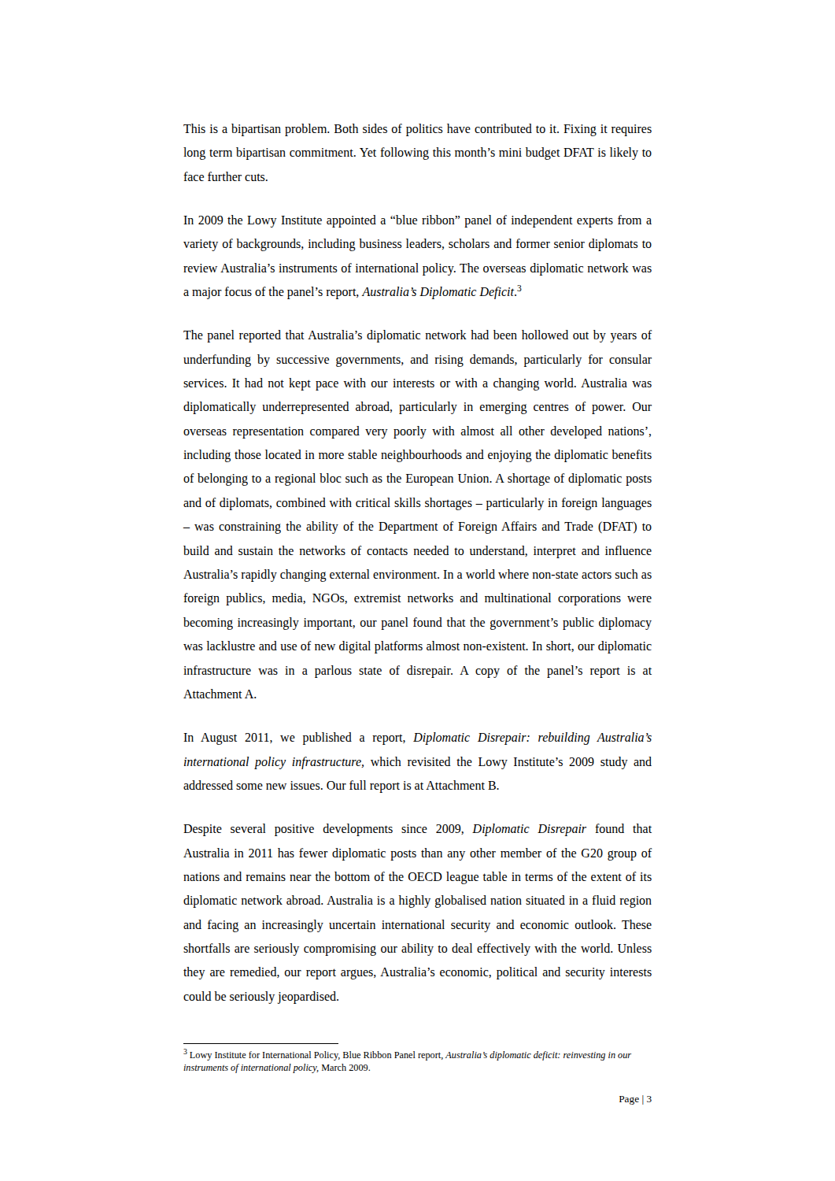This is a bipartisan problem. Both sides of politics have contributed to it. Fixing it requires long term bipartisan commitment. Yet following this month’s mini budget DFAT is likely to face further cuts.
In 2009 the Lowy Institute appointed a “blue ribbon” panel of independent experts from a variety of backgrounds, including business leaders, scholars and former senior diplomats to review Australia’s instruments of international policy. The overseas diplomatic network was a major focus of the panel’s report, Australia’s Diplomatic Deficit.3
The panel reported that Australia’s diplomatic network had been hollowed out by years of underfunding by successive governments, and rising demands, particularly for consular services. It had not kept pace with our interests or with a changing world. Australia was diplomatically underrepresented abroad, particularly in emerging centres of power. Our overseas representation compared very poorly with almost all other developed nations’, including those located in more stable neighbourhoods and enjoying the diplomatic benefits of belonging to a regional bloc such as the European Union. A shortage of diplomatic posts and of diplomats, combined with critical skills shortages – particularly in foreign languages – was constraining the ability of the Department of Foreign Affairs and Trade (DFAT) to build and sustain the networks of contacts needed to understand, interpret and influence Australia’s rapidly changing external environment. In a world where non-state actors such as foreign publics, media, NGOs, extremist networks and multinational corporations were becoming increasingly important, our panel found that the government’s public diplomacy was lacklustre and use of new digital platforms almost non-existent. In short, our diplomatic infrastructure was in a parlous state of disrepair. A copy of the panel’s report is at Attachment A.
In August 2011, we published a report, Diplomatic Disrepair: rebuilding Australia’s international policy infrastructure, which revisited the Lowy Institute’s 2009 study and addressed some new issues. Our full report is at Attachment B.
Despite several positive developments since 2009, Diplomatic Disrepair found that Australia in 2011 has fewer diplomatic posts than any other member of the G20 group of nations and remains near the bottom of the OECD league table in terms of the extent of its diplomatic network abroad. Australia is a highly globalised nation situated in a fluid region and facing an increasingly uncertain international security and economic outlook. These shortfalls are seriously compromising our ability to deal effectively with the world. Unless they are remedied, our report argues, Australia’s economic, political and security interests could be seriously jeopardised.
3 Lowy Institute for International Policy, Blue Ribbon Panel report, Australia’s diplomatic deficit: reinvesting in our instruments of international policy, March 2009.
Page | 3